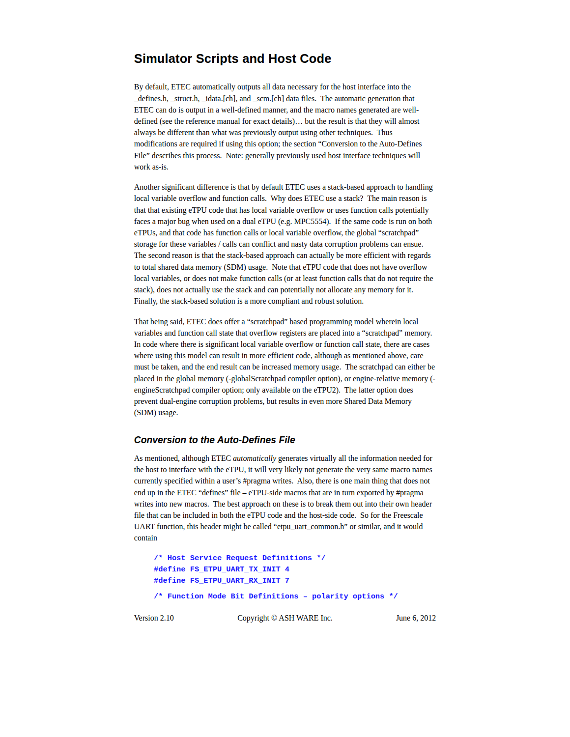Simulator Scripts and Host Code
By default, ETEC automatically outputs all data necessary for the host interface into the _defines.h, _struct.h, _idata.[ch], and _scm.[ch] data files. The automatic generation that ETEC can do is output in a well-defined manner, and the macro names generated are well-defined (see the reference manual for exact details)… but the result is that they will almost always be different than what was previously output using other techniques. Thus modifications are required if using this option; the section “Conversion to the Auto-Defines File” describes this process. Note: generally previously used host interface techniques will work as-is.
Another significant difference is that by default ETEC uses a stack-based approach to handling local variable overflow and function calls. Why does ETEC use a stack? The main reason is that that existing eTPU code that has local variable overflow or uses function calls potentially faces a major bug when used on a dual eTPU (e.g. MPC5554). If the same code is run on both eTPUs, and that code has function calls or local variable overflow, the global “scratchpad” storage for these variables / calls can conflict and nasty data corruption problems can ensue. The second reason is that the stack-based approach can actually be more efficient with regards to total shared data memory (SDM) usage. Note that eTPU code that does not have overflow local variables, or does not make function calls (or at least function calls that do not require the stack), does not actually use the stack and can potentially not allocate any memory for it. Finally, the stack-based solution is a more compliant and robust solution.
That being said, ETEC does offer a “scratchpad” based programming model wherein local variables and function call state that overflow registers are placed into a “scratchpad” memory. In code where there is significant local variable overflow or function call state, there are cases where using this model can result in more efficient code, although as mentioned above, care must be taken, and the end result can be increased memory usage. The scratchpad can either be placed in the global memory (-globalScratchpad compiler option), or engine-relative memory (-engineScratchpad compiler option; only available on the eTPU2). The latter option does prevent dual-engine corruption problems, but results in even more Shared Data Memory (SDM) usage.
Conversion to the Auto-Defines File
As mentioned, although ETEC automatically generates virtually all the information needed for the host to interface with the eTPU, it will very likely not generate the very same macro names currently specified within a user’s #pragma writes. Also, there is one main thing that does not end up in the ETEC “defines” file – eTPU-side macros that are in turn exported by #pragma writes into new macros. The best approach on these is to break them out into their own header file that can be included in both the eTPU code and the host-side code. So for the Freescale UART function, this header might be called “etpu_uart_common.h” or similar, and it would contain
/* Host Service Request Definitions */
#define FS_ETPU_UART_TX_INIT 4
#define FS_ETPU_UART_RX_INIT 7
/* Function Mode Bit Definitions – polarity options */
Version 2.10
Copyright © ASH WARE Inc.
June 6, 2012